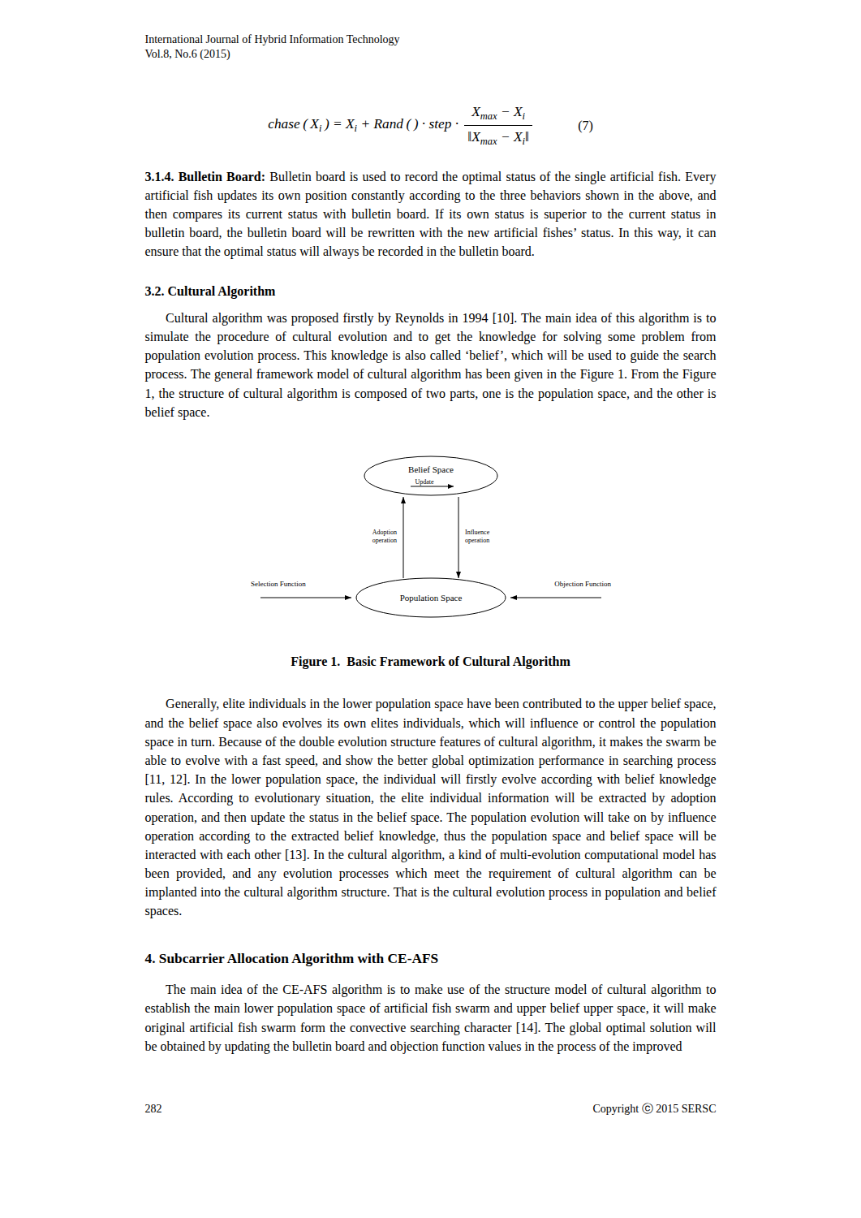International Journal of Hybrid Information Technology
Vol.8, No.6 (2015)
chase ( Xi ) = Xi + Rand ( ) · step · Xmax − Xi ‖Xmax − Xi‖ (7)
3.1.4. Bulletin Board: Bulletin board is used to record the optimal status of the single artificial fish. Every artificial fish updates its own position constantly according to the three behaviors shown in the above, and then compares its current status with bulletin board. If its own status is superior to the current status in bulletin board, the bulletin board will be rewritten with the new artificial fishes’ status. In this way, it can ensure that the optimal status will always be recorded in the bulletin board.
3.2. Cultural Algorithm
Cultural algorithm was proposed firstly by Reynolds in 1994 [10]. The main idea of this algorithm is to simulate the procedure of cultural evolution and to get the knowledge for solving some problem from population evolution process. This knowledge is also called ‘belief’, which will be used to guide the search process. The general framework model of cultural algorithm has been given in the Figure 1. From the Figure 1, the structure of cultural algorithm is composed of two parts, one is the population space, and the other is belief space.
Belief Space Update Population Space Adoption operation Influence operation Selection Function Objection Function
Figure 1. Basic Framework of Cultural Algorithm
Generally, elite individuals in the lower population space have been contributed to the upper belief space, and the belief space also evolves its own elites individuals, which will influence or control the population space in turn. Because of the double evolution structure features of cultural algorithm, it makes the swarm be able to evolve with a fast speed, and show the better global optimization performance in searching process [11, 12]. In the lower population space, the individual will firstly evolve according with belief knowledge rules. According to evolutionary situation, the elite individual information will be extracted by adoption operation, and then update the status in the belief space. The population evolution will take on by influence operation according to the extracted belief knowledge, thus the population space and belief space will be interacted with each other [13]. In the cultural algorithm, a kind of multi-evolution computational model has been provided, and any evolution processes which meet the requirement of cultural algorithm can be implanted into the cultural algorithm structure. That is the cultural evolution process in population and belief spaces.
4. Subcarrier Allocation Algorithm with CE-AFS
The main idea of the CE-AFS algorithm is to make use of the structure model of cultural algorithm to establish the main lower population space of artificial fish swarm and upper belief upper space, it will make original artificial fish swarm form the convective searching character [14]. The global optimal solution will be obtained by updating the bulletin board and objection function values in the process of the improved
282 Copyright ⓒ 2015 SERSC